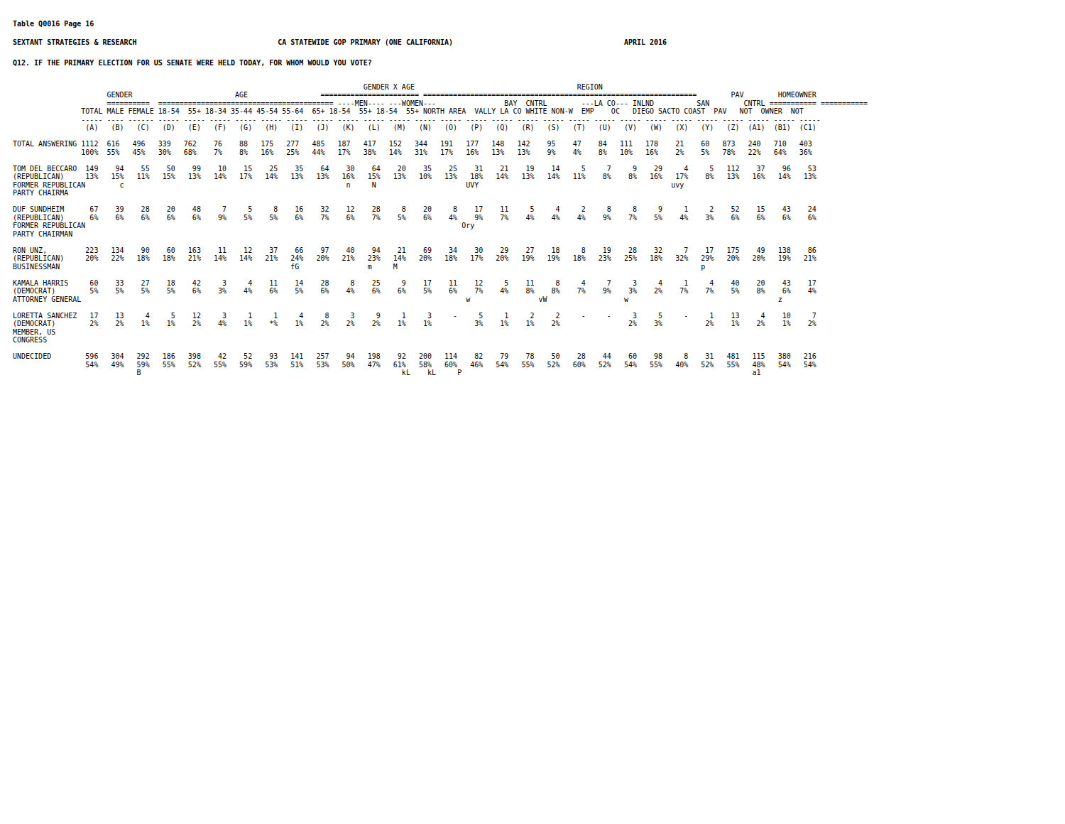Table Q0016 Page 16
SEXTANT STRATEGIES & RESEARCH                                 CA STATEWIDE GOP PRIMARY (ONE CALIFORNIA)                                        APRIL 2016
Q12. IF THE PRIMARY ELECTION FOR US SENATE WERE HELD TODAY, FOR WHOM WOULD YOU VOTE?
                                                                                  GENDER X AGE                                      REGION
                      GENDER                        AGE                 ======================= ================================================================        PAV        HOMEOWNER
                      ==========  ========================================= ----MEN---- ---WOMEN---                BAY  CNTRL        ---LA CO--- INLND          SAN        CNTRL =========== ===========
                TOTAL MALE FEMALE 18-54  55+ 18-34 35-44 45-54 55-64  65+ 18-54  55+ 18-54  55+ NORTH AREA  VALLY LA CO WHITE NON-W  EMP    OC   DIEGO SACTO COAST  PAV   NOT  OWNER  NOT
                ----- ---- ------ ----- ----- ----- ----- ----- ----- ----- ----- ----- ----- ----- ----- ----- ----- ----- ----- ----- ----- ----- ----- ----- ----- ----- ----- ----- -----
                 (A)   (B)   (C)   (D)   (E)   (F)   (G)   (H)   (I)   (J)   (K)   (L)   (M)   (N)   (O)   (P)   (Q)   (R)   (S)   (T)   (U)   (V)   (W)   (X)   (Y)   (Z)  (A1)  (B1)  (C1)

TOTAL ANSWERING 1112  616   496   339   762    76    88   175   277   485   187   417   152   344   191   177   148   142    95    47    84   111   178    21    60   873   240   710   403
                100%  55%   45%   30%   68%    7%    8%   16%   25%   44%   17%   38%   14%   31%   17%   16%   13%   13%    9%    4%    8%   10%   16%    2%    5%   78%   22%   64%   36%

TOM DEL BECCARO  149    94    55    50    99    10    15    25    35    64    30    64    20    35    25    31    21    19    14     5     7     9    29     4     5   112    37    96    53
(REPUBLICAN)     13%   15%   11%   15%   13%   14%   17%   14%   13%   13%   16%   15%   13%   10%   13%   18%   14%   13%   14%   11%    8%    8%   16%   17%    8%   13%   16%   14%   13%
FORMER REPUBLICAN        c                                                    n     N                     UVY                                             uvy
PARTY CHAIRMA

DUF SUNDHEIM      67    39    28    20    48     7     5     8    16    32    12    28     8    20     8    17    11     5     4     2     8     8     9     1     2    52    15    43    24
(REPUBLICAN)      6%    6%    6%    6%    6%    9%    5%    5%    6%    7%    6%    7%    5%    6%    4%    9%    7%    4%    4%    4%    9%    7%    5%    4%    3%    6%    6%    6%    6%
FORMER REPUBLICAN                                                                                        Ory
PARTY CHAIRMAN

RON UNZ,         223   134    90    60   163    11    12    37    66    97    40    94    21    69    34    30    29    27    18     8    19    28    32     7    17   175    49   138    86
(REPUBLICAN)     20%   22%   18%   18%   21%   14%   14%   21%   24%   20%   21%   23%   14%   20%   18%   17%   20%   19%   19%   18%   23%   25%   18%   32%   29%   20%   20%   19%   21%
BUSINESSMAN                                                      fG                m     M                                                                       p

KAMALA HARRIS     60    33    27    18    42     3     4    11    14    28     8    25     9    17    11    12     5    11     8     4     7     3     4     1     4    40    20    43    17
(DEMOCRAT)        5%    5%    5%    5%    6%    3%    4%    6%    5%    6%    4%    6%    6%    5%    6%    7%    4%    8%    8%    7%    9%    3%    2%    7%    7%    5%    8%    6%    4%
ATTORNEY GENERAL                                                                                          w                vW                  w                                   z

LORETTA SANCHEZ   17    13     4     5    12     3     1     1     4     8     3     9     1     3     -     5     1     2     2     -     -     3     5     -     1    13     4    10     7
(DEMOCRAT)        2%    2%    1%    1%    2%    4%    1%    *%    1%    2%    2%    2%    1%    1%          3%    1%    1%    2%                2%    3%          2%    1%    2%    1%    2%
MEMBER, US
CONGRESS

UNDECIDED        596   304   292   186   398    42    52    93   141   257    94   198    92   200   114    82    79    78    50    28    44    60    98     8    31   481   115   380   216
                 54%   49%   59%   55%   52%   55%   59%   53%   51%   53%   50%   47%   61%   58%   60%   46%   54%   55%   52%   60%   52%   54%   55%   40%   52%   55%   48%   54%   54%
                             B                                                             kL    kL     P                                                                    a1